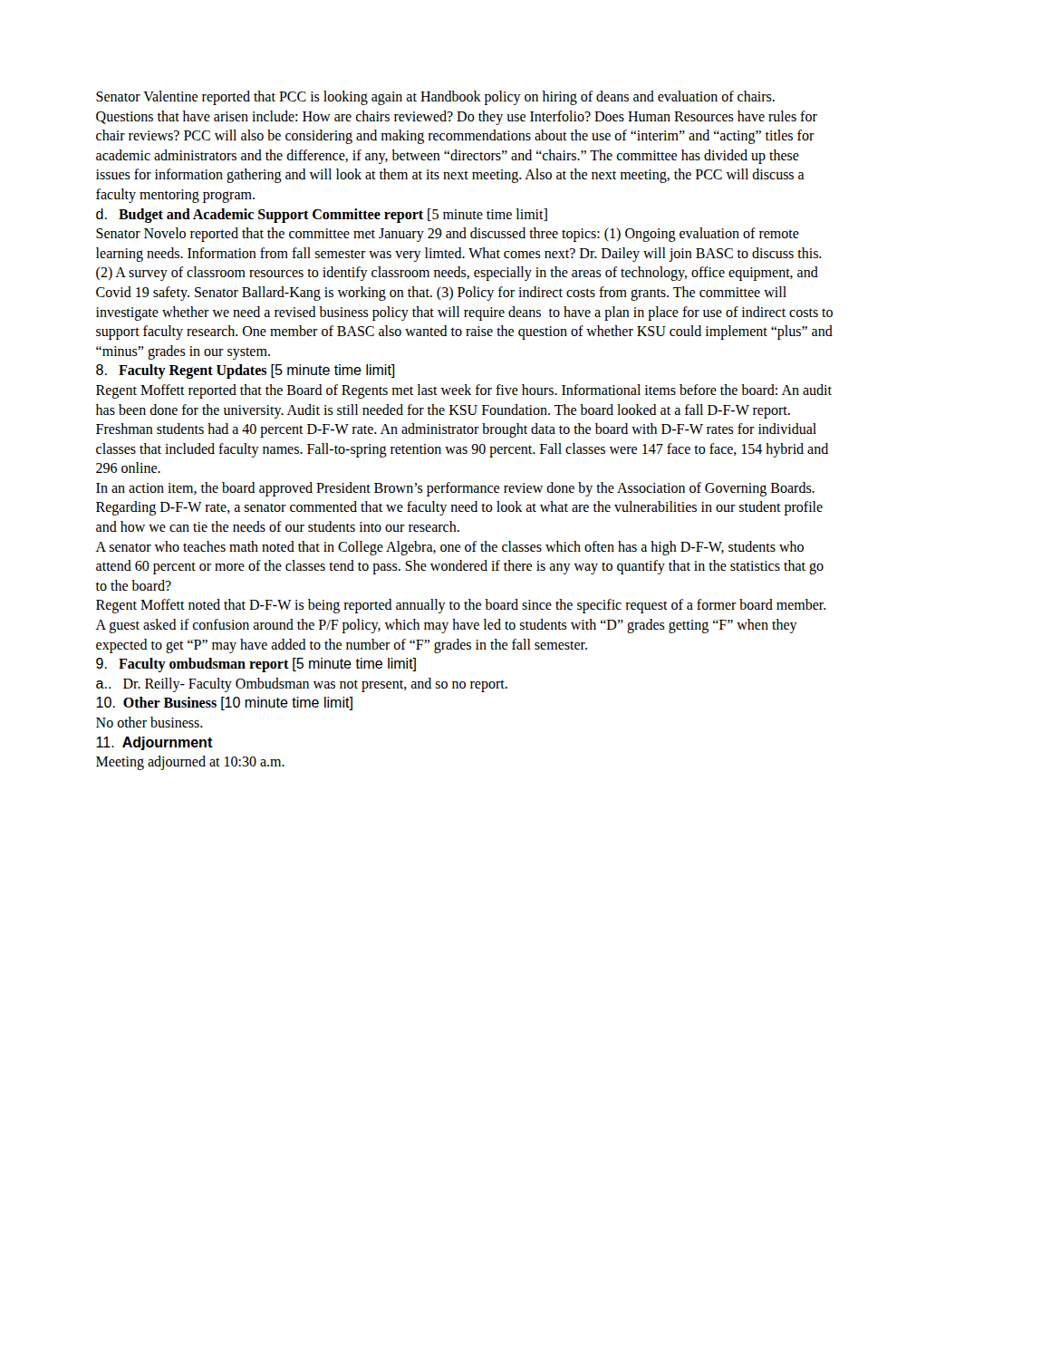Senator Valentine reported that PCC is looking again at Handbook policy on hiring of deans and evaluation of chairs. Questions that have arisen include: How are chairs reviewed? Do they use Interfolio? Does Human Resources have rules for chair reviews? PCC will also be considering and making recommendations about the use of “interim” and “acting” titles for academic administrators and the difference, if any, between “directors” and “chairs.” The committee has divided up these issues for information gathering and will look at them at its next meeting. Also at the next meeting, the PCC will discuss a faculty mentoring program.
d. Budget and Academic Support Committee report [5 minute time limit]
Senator Novelo reported that the committee met January 29 and discussed three topics: (1) Ongoing evaluation of remote learning needs. Information from fall semester was very limted. What comes next? Dr. Dailey will join BASC to discuss this. (2) A survey of classroom resources to identify classroom needs, especially in the areas of technology, office equipment, and Covid 19 safety. Senator Ballard-Kang is working on that. (3) Policy for indirect costs from grants. The committee will investigate whether we need a revised business policy that will require deans to have a plan in place for use of indirect costs to support faculty research. One member of BASC also wanted to raise the question of whether KSU could implement “plus” and “minus” grades in our system.
8. Faculty Regent Updates [5 minute time limit]
Regent Moffett reported that the Board of Regents met last week for five hours. Informational items before the board: An audit has been done for the university. Audit is still needed for the KSU Foundation. The board looked at a fall D-F-W report. Freshman students had a 40 percent D-F-W rate. An administrator brought data to the board with D-F-W rates for individual classes that included faculty names. Fall-to-spring retention was 90 percent. Fall classes were 147 face to face, 154 hybrid and 296 online.
In an action item, the board approved President Brown’s performance review done by the Association of Governing Boards.
Regarding D-F-W rate, a senator commented that we faculty need to look at what are the vulnerabilities in our student profile and how we can tie the needs of our students into our research.
A senator who teaches math noted that in College Algebra, one of the classes which often has a high D-F-W, students who attend 60 percent or more of the classes tend to pass. She wondered if there is any way to quantify that in the statistics that go to the board?
Regent Moffett noted that D-F-W is being reported annually to the board since the specific request of a former board member.
A guest asked if confusion around the P/F policy, which may have led to students with “D” grades getting “F” when they expected to get “P” may have added to the number of “F” grades in the fall semester.
9. Faculty ombudsman report [5 minute time limit]
a.. Dr. Reilly- Faculty Ombudsman was not present, and so no report.
10. Other Business [10 minute time limit]
No other business.
11. Adjournment
Meeting adjourned at 10:30 a.m.